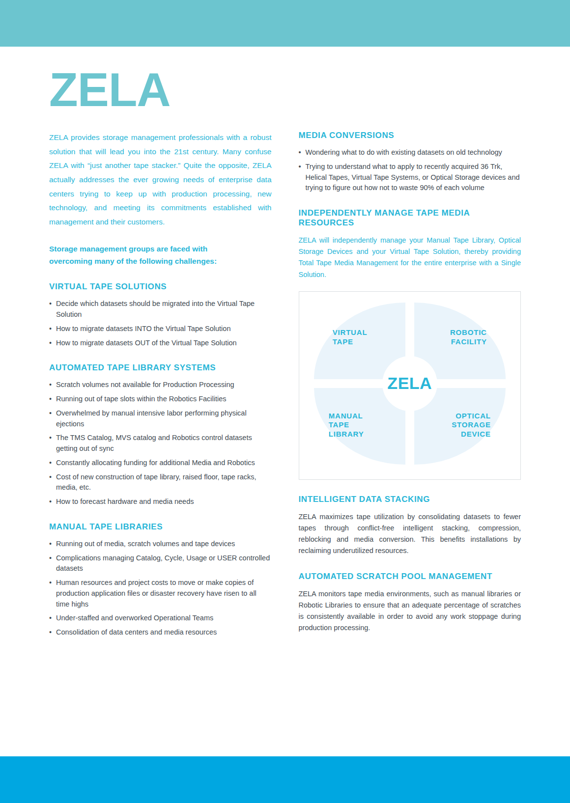ZELA
ZELA provides storage management professionals with a robust solution that will lead you into the 21st century. Many confuse ZELA with “just another tape stacker.” Quite the opposite, ZELA actually addresses the ever growing needs of enterprise data centers trying to keep up with production processing, new technology, and meeting its commitments established with management and their customers.
Storage management groups are faced with
overcoming many of the following challenges:
Virtual Tape Solutions
Decide which datasets should be migrated into the Virtual Tape Solution
How to migrate datasets INTO the Virtual Tape Solution
How to migrate datasets OUT of the Virtual Tape Solution
Automated Tape Library Systems
Scratch volumes not available for Production Processing
Running out of tape slots within the Robotics Facilities
Overwhelmed by manual intensive labor performing physical ejections
The TMS Catalog, MVS catalog and Robotics control datasets getting out of sync
Constantly allocating funding for additional Media and Robotics
Cost of new construction of tape library, raised floor, tape racks, media, etc.
How to forecast hardware and media needs
Manual Tape Libraries
Running out of media, scratch volumes and tape devices
Complications managing Catalog, Cycle, Usage or USER controlled datasets
Human resources and project costs to move or make copies of production application files or disaster recovery have risen to all time highs
Under-staffed and overworked Operational Teams
Consolidation of data centers and media resources
Media Conversions
Wondering what to do with existing datasets on old technology
Trying to understand what to apply to recently acquired 36 Trk, Helical Tapes, Virtual Tape Systems, or Optical Storage devices and trying to figure out how not to waste 90% of each volume
Independently Manage Tape Media Resources
ZELA will independently manage your Manual Tape Library, Optical Storage Devices and your Virtual Tape Solution, thereby providing Total Tape Media Management for the entire enterprise with a Single Solution.
ZELA
Virtual
Tape
Robotic
Facility
Manual
Tape
Library
Optical
Storage
Device
Intelligent Data Stacking
ZELA maximizes tape utilization by consolidating datasets to fewer tapes through conflict-free intelligent stacking, compression, reblocking and media conversion. This benefits installations by reclaiming underutilized resources.
Automated Scratch Pool Management
ZELA monitors tape media environments, such as manual libraries or Robotic Libraries to ensure that an adequate percentage of scratches is consistently available in order to avoid any work stoppage during production processing.